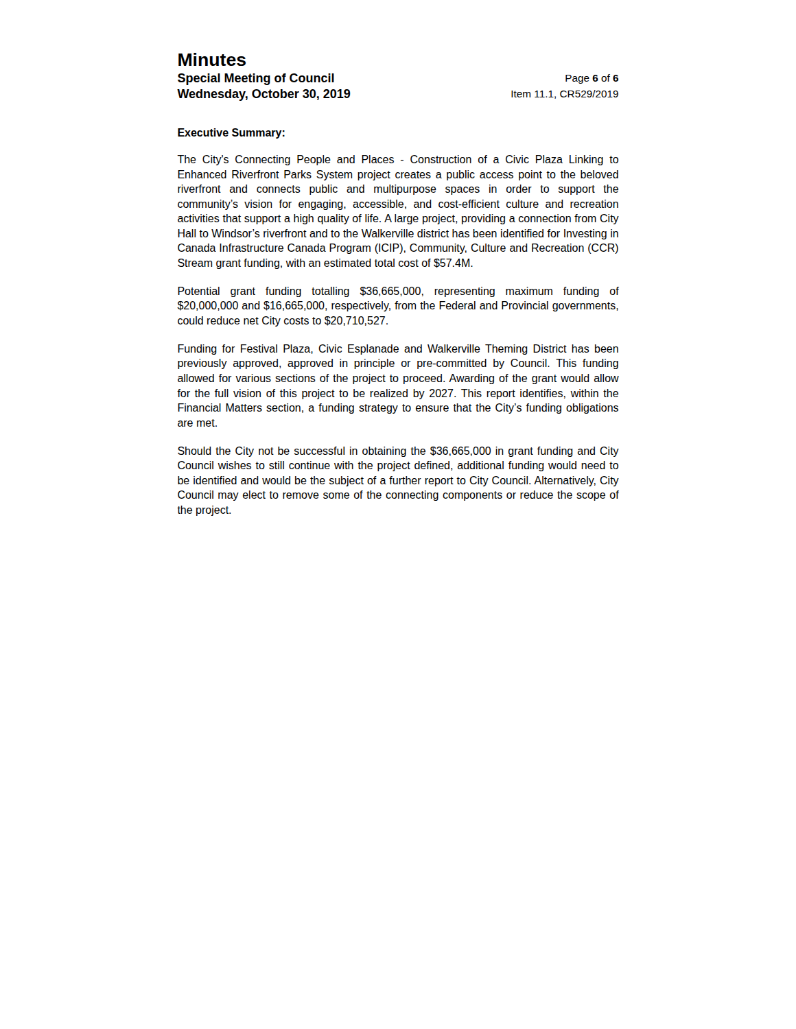Minutes
Special Meeting of Council
Wednesday, October 30, 2019
Page 6 of 6
Item 11.1, CR529/2019
Executive Summary:
The City's Connecting People and Places - Construction of a Civic Plaza Linking to Enhanced Riverfront Parks System project creates a public access point to the beloved riverfront and connects public and multipurpose spaces in order to support the community’s vision for engaging, accessible, and cost-efficient culture and recreation activities that support a high quality of life. A large project, providing a connection from City Hall to Windsor’s riverfront and to the Walkerville district has been identified for Investing in Canada Infrastructure Canada Program (ICIP), Community, Culture and Recreation (CCR) Stream grant funding, with an estimated total cost of $57.4M.
Potential grant funding totalling $36,665,000, representing maximum funding of $20,000,000 and $16,665,000, respectively, from the Federal and Provincial governments, could reduce net City costs to $20,710,527.
Funding for Festival Plaza, Civic Esplanade and Walkerville Theming District has been previously approved, approved in principle or pre-committed by Council. This funding allowed for various sections of the project to proceed. Awarding of the grant would allow for the full vision of this project to be realized by 2027. This report identifies, within the Financial Matters section, a funding strategy to ensure that the City’s funding obligations are met.
Should the City not be successful in obtaining the $36,665,000 in grant funding and City Council wishes to still continue with the project defined, additional funding would need to be identified and would be the subject of a further report to City Council. Alternatively, City Council may elect to remove some of the connecting components or reduce the scope of the project.